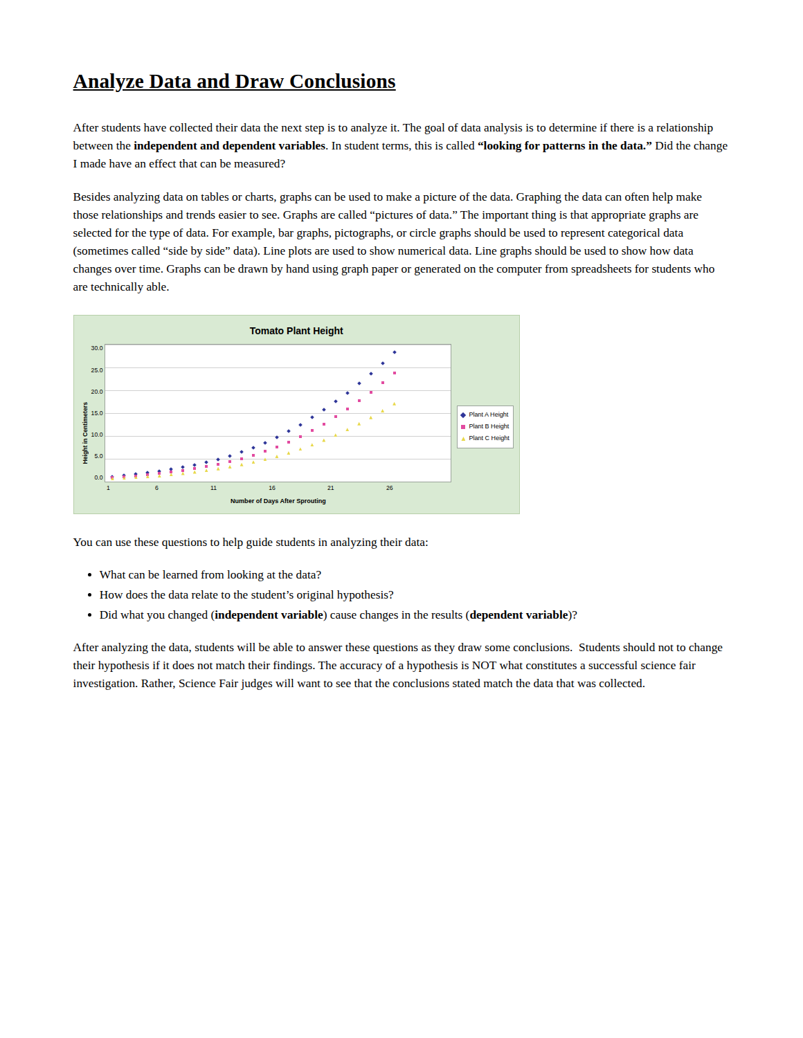Analyze Data and Draw Conclusions
After students have collected their data the next step is to analyze it. The goal of data analysis is to determine if there is a relationship between the independent and dependent variables. In student terms, this is called “looking for patterns in the data.” Did the change I made have an effect that can be measured?
Besides analyzing data on tables or charts, graphs can be used to make a picture of the data. Graphing the data can often help make those relationships and trends easier to see. Graphs are called “pictures of data.” The important thing is that appropriate graphs are selected for the type of data. For example, bar graphs, pictographs, or circle graphs should be used to represent categorical data (sometimes called “side by side” data). Line plots are used to show numerical data. Line graphs should be used to show how data changes over time. Graphs can be drawn by hand using graph paper or generated on the computer from spreadsheets for students who are technically able.
Tomato Plant Height
Height in Centimeters
30.0 25.0 20.0 15.0 10.0 5.0 0.0
1 6 11 16 21 26 30
Number of Days After Sprouting
Plant A Height
Plant B Height
Plant C Height
You can use these questions to help guide students in analyzing their data:
What can be learned from looking at the data?
How does the data relate to the student’s original hypothesis?
Did what you changed (independent variable) cause changes in the results (dependent variable)?
After analyzing the data, students will be able to answer these questions as they draw some conclusions. Students should not to change their hypothesis if it does not match their findings. The accuracy of a hypothesis is NOT what constitutes a successful science fair investigation. Rather, Science Fair judges will want to see that the conclusions stated match the data that was collected.